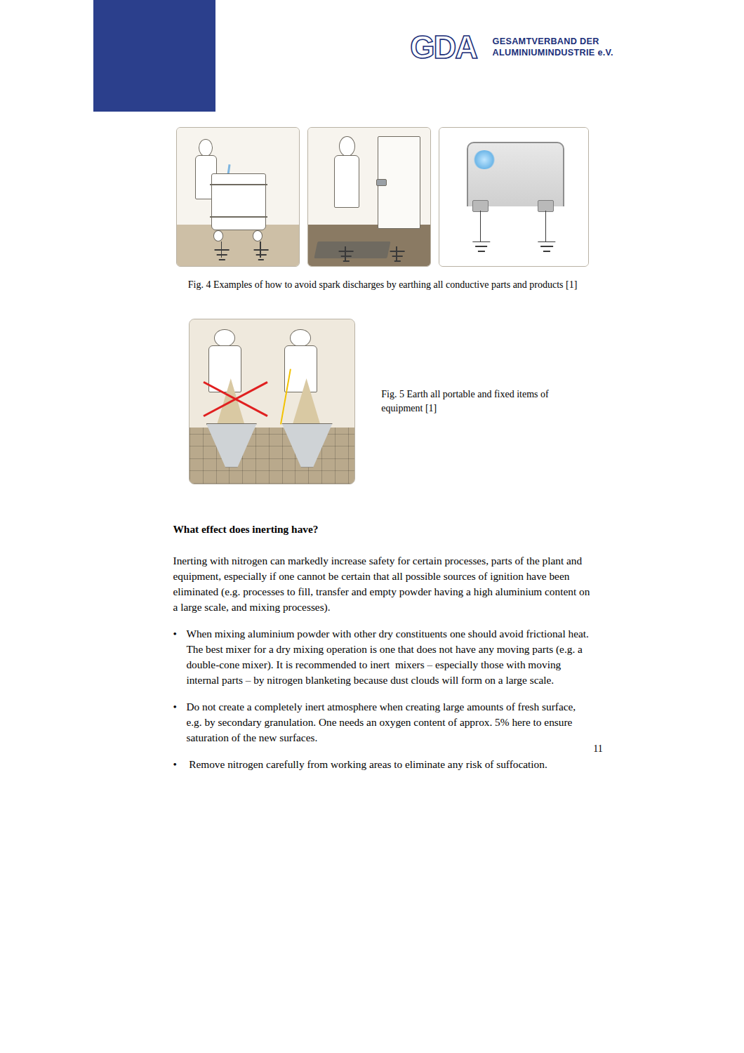GDA
GESAMTVERBAND DER
ALUMINIUMINDUSTRIE e.V.
Fig. 4 Examples of how to avoid spark discharges by earthing all conductive parts and products [1]
Fig. 5 Earth all portable and fixed items of equipment [1]
What effect does inerting have?
Inerting with nitrogen can markedly increase safety for certain processes, parts of the plant and equipment, especially if one cannot be certain that all possible sources of ignition have been eliminated (e.g. processes to fill, transfer and empty powder having a high aluminium content on a large scale, and mixing processes).
When mixing aluminium powder with other dry constituents one should avoid frictional heat. The best mixer for a dry mixing operation is one that does not have any moving parts (e.g. a double-cone mixer). It is recommended to inert mixers – especially those with moving internal parts – by nitrogen blanketing because dust clouds will form on a large scale.
Do not create a completely inert atmosphere when creating large amounts of fresh surface, e.g. by secondary granulation. One needs an oxygen content of approx. 5% here to ensure saturation of the new surfaces.
Remove nitrogen carefully from working areas to eliminate any risk of suffocation.
11